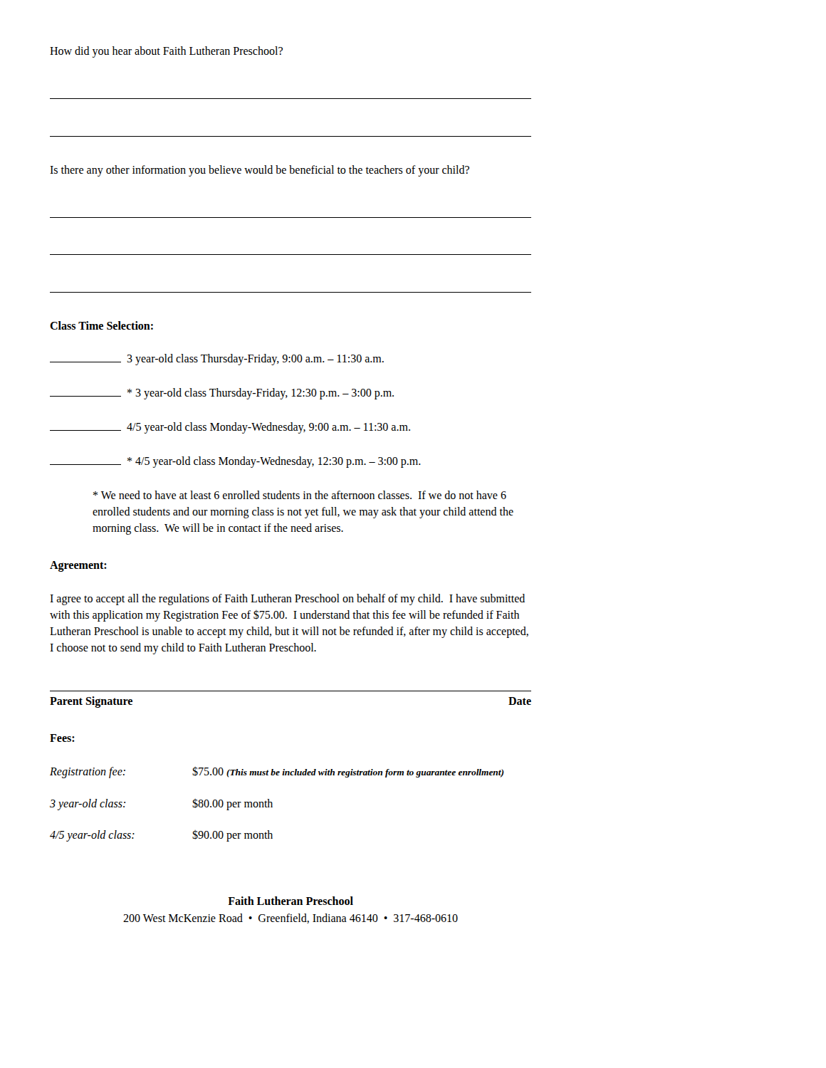How did you hear about Faith Lutheran Preschool?
Is there any other information you believe would be beneficial to the teachers of your child?
Class Time Selection:
3 year-old class Thursday-Friday, 9:00 a.m. – 11:30 a.m.
* 3 year-old class Thursday-Friday, 12:30 p.m. – 3:00 p.m.
4/5 year-old class Monday-Wednesday, 9:00 a.m. – 11:30 a.m.
* 4/5 year-old class Monday-Wednesday, 12:30 p.m. – 3:00 p.m.
* We need to have at least 6 enrolled students in the afternoon classes. If we do not have 6 enrolled students and our morning class is not yet full, we may ask that your child attend the morning class. We will be in contact if the need arises.
Agreement:
I agree to accept all the regulations of Faith Lutheran Preschool on behalf of my child. I have submitted with this application my Registration Fee of $75.00. I understand that this fee will be refunded if Faith Lutheran Preschool is unable to accept my child, but it will not be refunded if, after my child is accepted, I choose not to send my child to Faith Lutheran Preschool.
Parent Signature Date
Fees:
| Registration fee: | $75.00 (This must be included with registration form to guarantee enrollment) |
| 3 year-old class: | $80.00 per month |
| 4/5 year-old class: | $90.00 per month |
Faith Lutheran Preschool
200 West McKenzie Road • Greenfield, Indiana 46140 • 317-468-0610